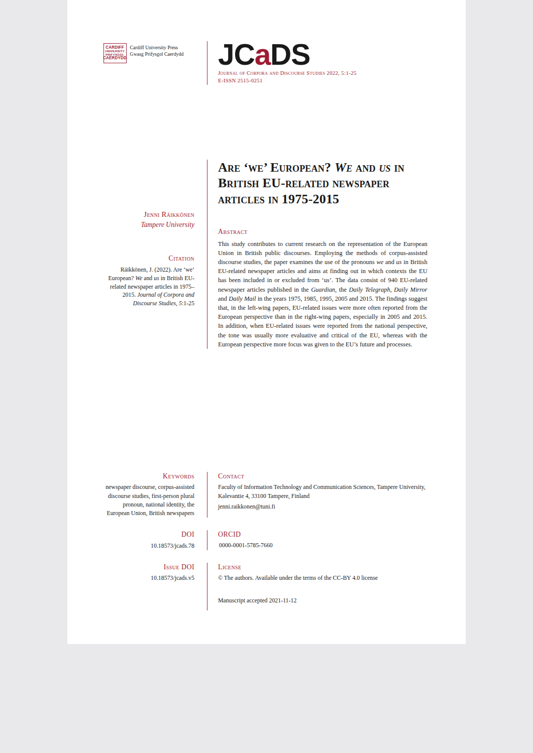CARDIFF UNIVERSITY PRIFYSGOL CAERDYDD
Cardiff University Press
Gwasg Prifysgol Caerdydd
JCa DS
Journal of Corpora and Discourse Studies 2022, 5:1-25
E-ISSN 2515-0251
Jenni Räikkönen
Tampere University
Citation
Räikkönen, J. (2022). Are ‘we’ European? We and us in British EU-related newspaper articles in 1975–2015. Journal of Corpora and Discourse Studies, 5:1-25
Are ‘we’ European? We and us in British EU-related newspaper articles in 1975-2015
Abstract
This study contributes to current research on the representation of the European Union in British public discourses. Employing the methods of corpus-assisted discourse studies, the paper examines the use of the pronouns we and us in British EU-related newspaper articles and aims at finding out in which contexts the EU has been included in or excluded from ‘us’. The data consist of 940 EU-related newspaper articles published in the Guardian, the Daily Telegraph, Daily Mirror and Daily Mail in the years 1975, 1985, 1995, 2005 and 2015. The findings suggest that, in the left-wing papers, EU-related issues were more often reported from the European perspective than in the right-wing papers, especially in 2005 and 2015. In addition, when EU-related issues were reported from the national perspective, the tone was usually more evaluative and critical of the EU, whereas with the European perspective more focus was given to the EU’s future and processes.
Keywords
newspaper discourse, corpus-assisted discourse studies, first-person plural pronoun, national identity, the European Union, British newspapers
Contact
Faculty of Information Technology and Communication Sciences, Tampere University, Kalevantie 4, 33100 Tampere, Finland
jenni.raikkonen@tuni.fi
DOI
10.18573/jcads.78
ORCID
0000-0001-5785-7660
Issue DOI
10.18573/jcads.v5
License
© The authors. Available under the terms of the CC-BY 4.0 license
Manuscript accepted 2021-11-12